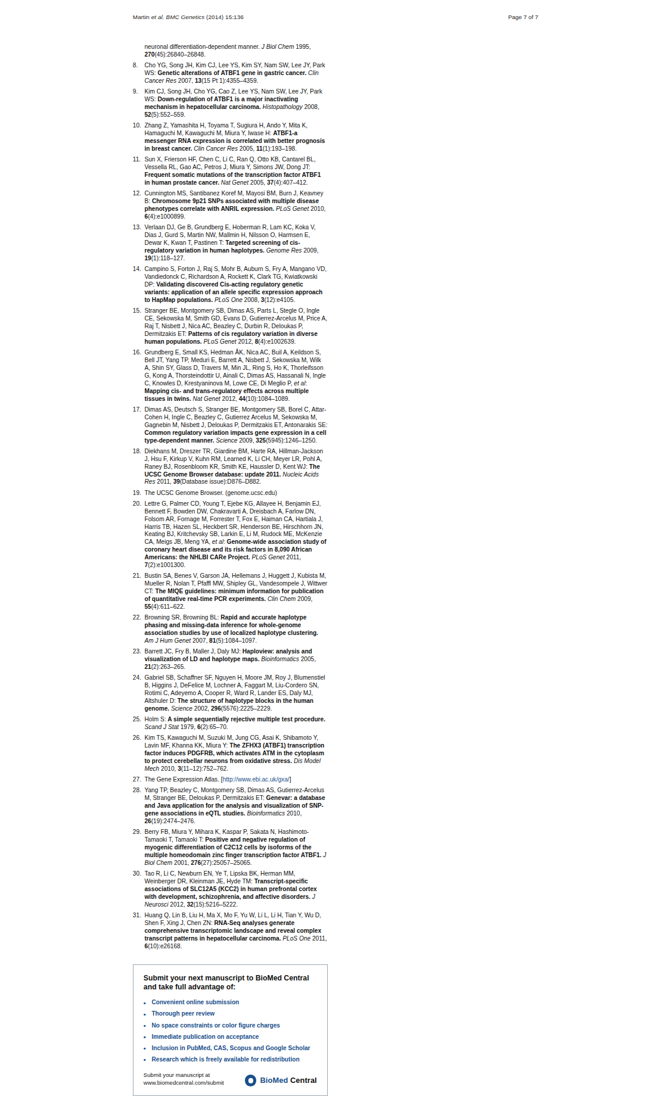Martin et al. BMC Genetics (2014) 15:136
Page 7 of 7
neuronal differentiation-dependent manner. J Biol Chem 1995, 270(45):26840–26848.
Cho YG, Song JH, Kim CJ, Lee YS, Kim SY, Nam SW, Lee JY, Park WS: Genetic alterations of ATBF1 gene in gastric cancer. Clin Cancer Res 2007, 13(15 Pt 1):4355–4359.
Kim CJ, Song JH, Cho YG, Cao Z, Lee YS, Nam SW, Lee JY, Park WS: Down-regulation of ATBF1 is a major inactivating mechanism in hepatocellular carcinoma. Histopathology 2008, 52(5):552–559.
Zhang Z, Yamashita H, Toyama T, Sugiura H, Ando Y, Mita K, Hamaguchi M, Kawaguchi M, Miura Y, Iwase H: ATBF1-a messenger RNA expression is correlated with better prognosis in breast cancer. Clin Cancer Res 2005, 11(1):193–198.
Sun X, Frierson HF, Chen C, Li C, Ran Q, Otto KB, Cantarel BL, Vessella RL, Gao AC, Petros J, Miura Y, Simons JW, Dong JT: Frequent somatic mutations of the transcription factor ATBF1 in human prostate cancer. Nat Genet 2005, 37(4):407–412.
Cunnington MS, Santibanez Koref M, Mayosi BM, Burn J, Keavney B: Chromosome 9p21 SNPs associated with multiple disease phenotypes correlate with ANRIL expression. PLoS Genet 2010, 6(4):e1000899.
Verlaan DJ, Ge B, Grundberg E, Hoberman R, Lam KC, Koka V, Dias J, Gurd S, Martin NW, Mallmin H, Nilsson O, Harmsen E, Dewar K, Kwan T, Pastinen T: Targeted screening of cis-regulatory variation in human haplotypes. Genome Res 2009, 19(1):118–127.
Campino S, Forton J, Raj S, Mohr B, Auburn S, Fry A, Mangano VD, Vandiedonck C, Richardson A, Rockett K, Clark TG, Kwiatkowski DP: Validating discovered Cis-acting regulatory genetic variants: application of an allele specific expression approach to HapMap populations. PLoS One 2008, 3(12):e4105.
Stranger BE, Montgomery SB, Dimas AS, Parts L, Stegle O, Ingle CE, Sekowska M, Smith GD, Evans D, Gutierrez-Arcelus M, Price A, Raj T, Nisbett J, Nica AC, Beazley C, Durbin R, Deloukas P, Dermitzakis ET: Patterns of cis regulatory variation in diverse human populations. PLoS Genet 2012, 8(4):e1002639.
Grundberg E, Small KS, Hedman ÅK, Nica AC, Buil A, Keildson S, Bell JT, Yang TP, Meduri E, Barrett A, Nisbett J, Sekowska M, Wilk A, Shin SY, Glass D, Travers M, Min JL, Ring S, Ho K, Thorleifsson G, Kong A, Thorsteindottir U, Ainali C, Dimas AS, Hassanali N, Ingle C, Knowles D, Krestyaninova M, Lowe CE, Di Meglio P, et al: Mapping cis- and trans-regulatory effects across multiple tissues in twins. Nat Genet 2012, 44(10):1084–1089.
Dimas AS, Deutsch S, Stranger BE, Montgomery SB, Borel C, Attar-Cohen H, Ingle C, Beazley C, Gutierrez Arcelus M, Sekowska M, Gagnebin M, Nisbett J, Deloukas P, Dermitzakis ET, Antonarakis SE: Common regulatory variation impacts gene expression in a cell type-dependent manner. Science 2009, 325(5945):1246–1250.
Diekhans M, Dreszer TR, Giardine BM, Harte RA, Hillman-Jackson J, Hsu F, Kirkup V, Kuhn RM, Learned K, Li CH, Meyer LR, Pohl A, Raney BJ, Rosenbloom KR, Smith KE, Haussler D, Kent WJ: The UCSC Genome Browser database: update 2011. Nucleic Acids Res 2011, 39(Database issue):D876–D882.
The UCSC Genome Browser. (genome.ucsc.edu)
Lettre G, Palmer CD, Young T, Ejebe KG, Allayee H, Benjamin EJ, Bennett F, Bowden DW, Chakravarti A, Dreisbach A, Farlow DN, Folsom AR, Fornage M, Forrester T, Fox E, Haiman CA, Hartiala J, Harris TB, Hazen SL, Heckbert SR, Henderson BE, Hirschhorn JN, Keating BJ, Kritchevsky SB, Larkin E, Li M, Rudock ME, McKenzie CA, Meigs JB, Meng YA, et al: Genome-wide association study of coronary heart disease and its risk factors in 8,090 African Americans: the NHLBI CARe Project. PLoS Genet 2011, 7(2):e1001300.
Bustin SA, Benes V, Garson JA, Hellemans J, Huggett J, Kubista M, Mueller R, Nolan T, Pfaffl MW, Shipley GL, Vandesompele J, Wittwer CT: The MIQE guidelines: minimum information for publication of quantitative real-time PCR experiments. Clin Chem 2009, 55(4):611–622.
Browning SR, Browning BL: Rapid and accurate haplotype phasing and missing-data inference for whole-genome association studies by use of localized haplotype clustering. Am J Hum Genet 2007, 81(5):1084–1097.
Barrett JC, Fry B, Maller J, Daly MJ: Haploview: analysis and visualization of LD and haplotype maps. Bioinformatics 2005, 21(2):263–265.
Gabriel SB, Schaffner SF, Nguyen H, Moore JM, Roy J, Blumenstiel B, Higgins J, DeFelice M, Lochner A, Faggart M, Liu-Cordero SN, Rotimi C, Adeyemo A, Cooper R, Ward R, Lander ES, Daly MJ, Altshuler D: The structure of haplotype blocks in the human genome. Science 2002, 296(5576):2225–2229.
Holm S: A simple sequentially rejective multiple test procedure. Scand J Stat 1979, 6(2):65–70.
Kim TS, Kawaguchi M, Suzuki M, Jung CG, Asai K, Shibamoto Y, Lavin MF, Khanna KK, Miura Y: The ZFHX3 (ATBF1) transcription factor induces PDGFRB, which activates ATM in the cytoplasm to protect cerebellar neurons from oxidative stress. Dis Model Mech 2010, 3(11–12):752–762.
The Gene Expression Atlas. [http://www.ebi.ac.uk/gxa/]
Yang TP, Beazley C, Montgomery SB, Dimas AS, Gutierrez-Arcelus M, Stranger BE, Deloukas P, Dermitzakis ET: Genevar: a database and Java application for the analysis and visualization of SNP-gene associations in eQTL studies. Bioinformatics 2010, 26(19):2474–2476.
Berry FB, Miura Y, Mihara K, Kaspar P, Sakata N, Hashimoto-Tamaoki T, Tamaoki T: Positive and negative regulation of myogenic differentiation of C2C12 cells by isoforms of the multiple homeodomain zinc finger transcription factor ATBF1. J Biol Chem 2001, 276(27):25057–25065.
Tao R, Li C, Newburn EN, Ye T, Lipska BK, Herman MM, Weinberger DR, Kleinman JE, Hyde TM: Transcript-specific associations of SLC12A5 (KCC2) in human prefrontal cortex with development, schizophrenia, and affective disorders. J Neurosci 2012, 32(15):5216–5222.
Huang Q, Lin B, Liu H, Ma X, Mo F, Yu W, Li L, Li H, Tian Y, Wu D, Shen F, Xing J, Chen ZN: RNA-Seq analyses generate comprehensive transcriptomic landscape and reveal complex transcript patterns in hepatocellular carcinoma. PLoS One 2011, 6(10):e26168.
Submit your next manuscript to BioMed Central
and take full advantage of:
Convenient online submission
Thorough peer review
No space constraints or color figure charges
Immediate publication on acceptance
Inclusion in PubMed, CAS, Scopus and Google Scholar
Research which is freely available for redistribution
Submit your manuscript at
www.biomedcentral.com/submit
BioMed Central